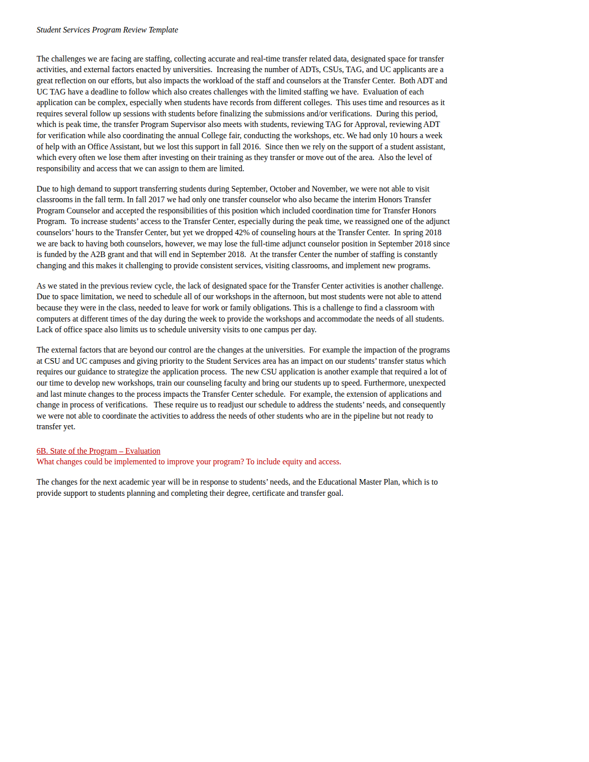Student Services Program Review Template
The challenges we are facing are staffing, collecting accurate and real-time transfer related data, designated space for transfer activities, and external factors enacted by universities. Increasing the number of ADTs, CSUs, TAG, and UC applicants are a great reflection on our efforts, but also impacts the workload of the staff and counselors at the Transfer Center. Both ADT and UC TAG have a deadline to follow which also creates challenges with the limited staffing we have. Evaluation of each application can be complex, especially when students have records from different colleges. This uses time and resources as it requires several follow up sessions with students before finalizing the submissions and/or verifications. During this period, which is peak time, the transfer Program Supervisor also meets with students, reviewing TAG for Approval, reviewing ADT for verification while also coordinating the annual College fair, conducting the workshops, etc. We had only 10 hours a week of help with an Office Assistant, but we lost this support in fall 2016. Since then we rely on the support of a student assistant, which every often we lose them after investing on their training as they transfer or move out of the area. Also the level of responsibility and access that we can assign to them are limited.
Due to high demand to support transferring students during September, October and November, we were not able to visit classrooms in the fall term. In fall 2017 we had only one transfer counselor who also became the interim Honors Transfer Program Counselor and accepted the responsibilities of this position which included coordination time for Transfer Honors Program. To increase students’ access to the Transfer Center, especially during the peak time, we reassigned one of the adjunct counselors’ hours to the Transfer Center, but yet we dropped 42% of counseling hours at the Transfer Center. In spring 2018 we are back to having both counselors, however, we may lose the full-time adjunct counselor position in September 2018 since is funded by the A2B grant and that will end in September 2018. At the transfer Center the number of staffing is constantly changing and this makes it challenging to provide consistent services, visiting classrooms, and implement new programs.
As we stated in the previous review cycle, the lack of designated space for the Transfer Center activities is another challenge. Due to space limitation, we need to schedule all of our workshops in the afternoon, but most students were not able to attend because they were in the class, needed to leave for work or family obligations. This is a challenge to find a classroom with computers at different times of the day during the week to provide the workshops and accommodate the needs of all students. Lack of office space also limits us to schedule university visits to one campus per day.
The external factors that are beyond our control are the changes at the universities. For example the impaction of the programs at CSU and UC campuses and giving priority to the Student Services area has an impact on our students’ transfer status which requires our guidance to strategize the application process. The new CSU application is another example that required a lot of our time to develop new workshops, train our counseling faculty and bring our students up to speed. Furthermore, unexpected and last minute changes to the process impacts the Transfer Center schedule. For example, the extension of applications and change in process of verifications. These require us to readjust our schedule to address the students’ needs, and consequently we were not able to coordinate the activities to address the needs of other students who are in the pipeline but not ready to transfer yet.
6B. State of the Program – Evaluation
What changes could be implemented to improve your program? To include equity and access.
The changes for the next academic year will be in response to students’ needs, and the Educational Master Plan, which is to provide support to students planning and completing their degree, certificate and transfer goal.